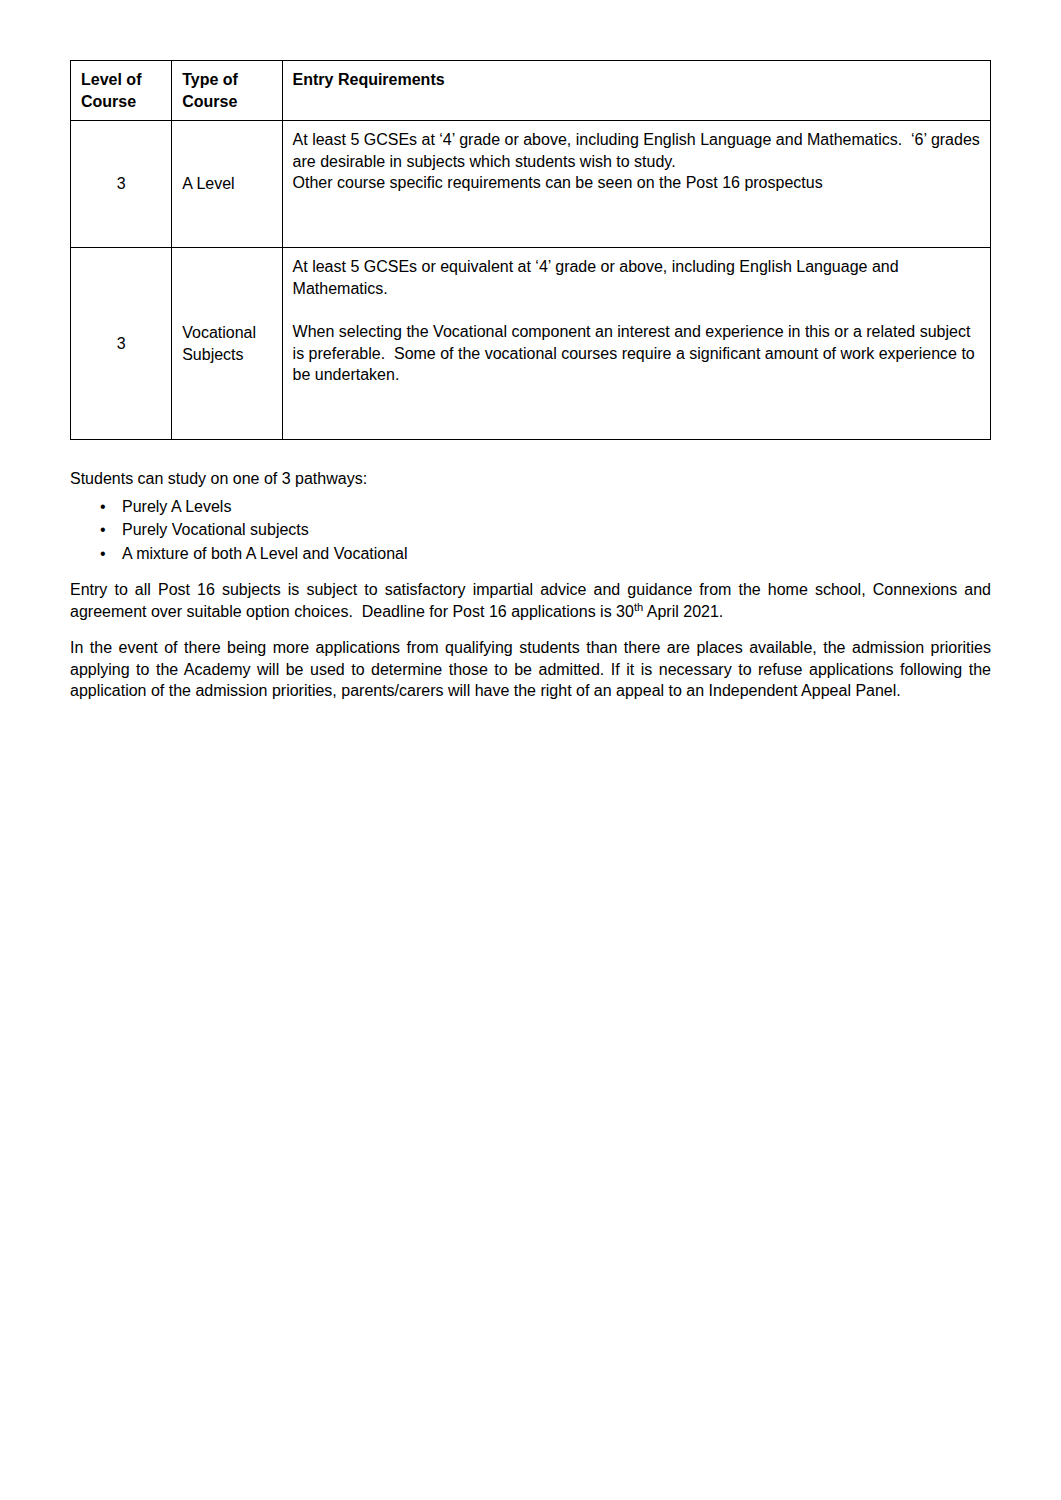| Level of Course | Type of Course | Entry Requirements |
| --- | --- | --- |
| 3 | A Level | At least 5 GCSEs at ‘4’ grade or above, including English Language and Mathematics. ‘6’ grades are desirable in subjects which students wish to study. Other course specific requirements can be seen on the Post 16 prospectus |
| 3 | Vocational Subjects | At least 5 GCSEs or equivalent at ‘4’ grade or above, including English Language and Mathematics. When selecting the Vocational component an interest and experience in this or a related subject is preferable. Some of the vocational courses require a significant amount of work experience to be undertaken. |
Students can study on one of 3 pathways:
Purely A Levels
Purely Vocational subjects
A mixture of both A Level and Vocational
Entry to all Post 16 subjects is subject to satisfactory impartial advice and guidance from the home school, Connexions and agreement over suitable option choices. Deadline for Post 16 applications is 30th April 2021.
In the event of there being more applications from qualifying students than there are places available, the admission priorities applying to the Academy will be used to determine those to be admitted. If it is necessary to refuse applications following the application of the admission priorities, parents/carers will have the right of an appeal to an Independent Appeal Panel.